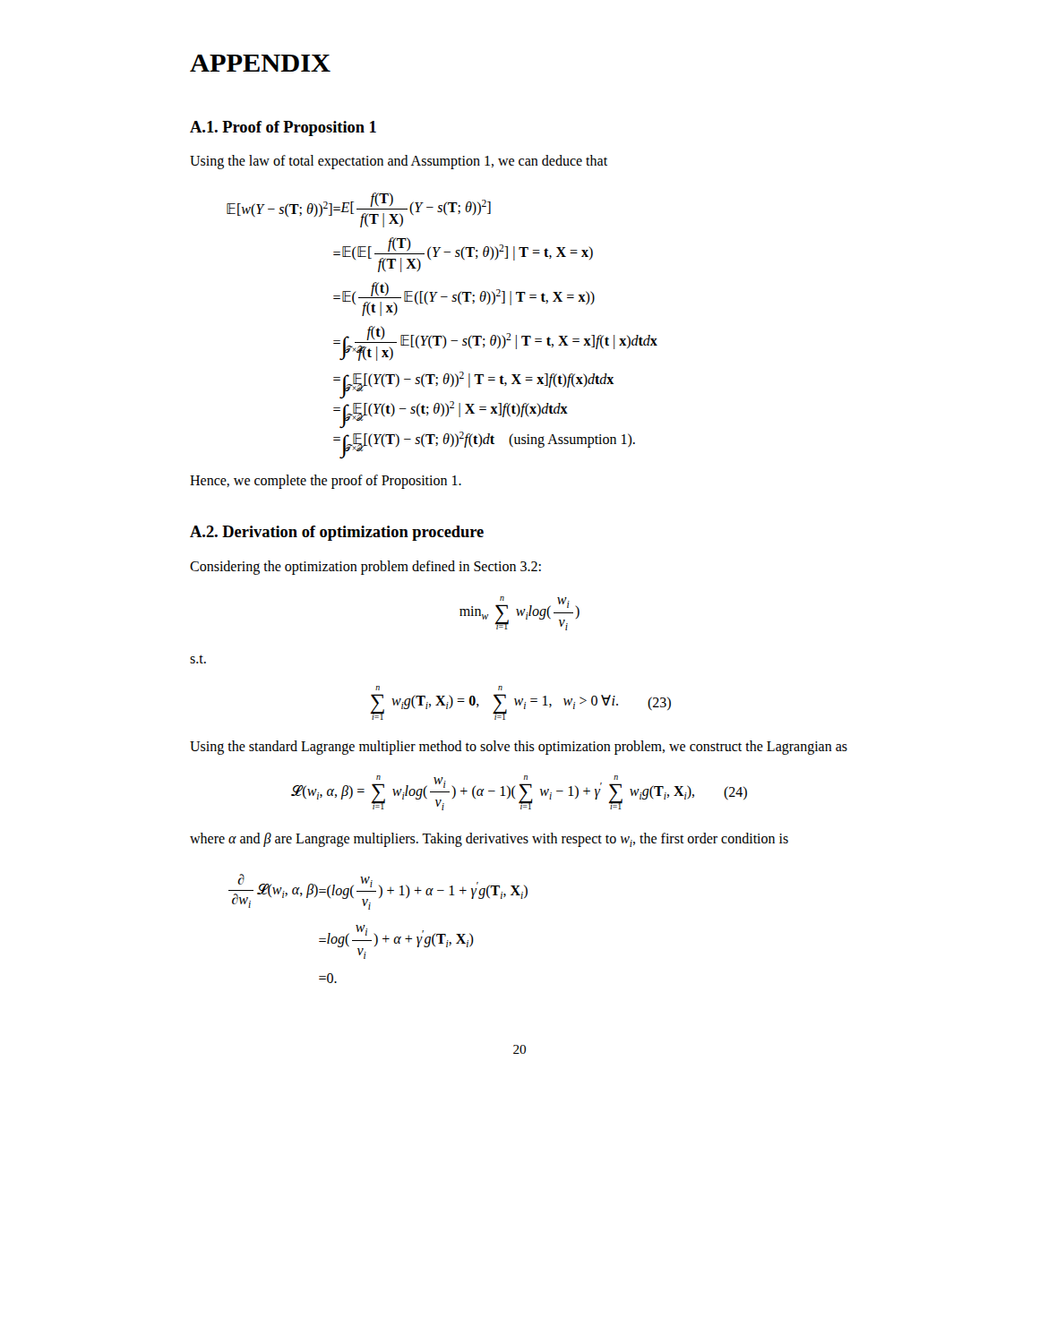APPENDIX
A.1. Proof of Proposition 1
Using the law of total expectation and Assumption 1, we can deduce that
| 𝔼[ w ( Y − s ( T ; θ )) 2 ] | = | E [ f ( T ) f ( T / X ) ( Y − s ( T ; θ )) 2 ] |
| | = | 𝔼(𝔼[ f ( T ) f ( T / X ) ( Y − s ( T ; θ )) 2 ] / T = t , X = x ) |
| | = | 𝔼( f ( t ) f ( t / x ) 𝔼([( Y − s ( T ; θ )) 2 ] / T = t , X = x )) |
| | = | ∫ 𝒯×𝒳 f ( t ) f ( t / x ) 𝔼[( Y ( T ) − s ( T ; θ )) 2 / T = t , X = x ] f ( t / x ) d t d x |
| | = | ∫ 𝒯×𝒳 𝔼[( Y ( T ) − s ( T ; θ )) 2 / T = t , X = x ] f ( t ) f ( x ) d t d x |
| | = | ∫ 𝒯×𝒳 𝔼[( Y ( t ) − s ( t ; θ )) 2 / X = x ] f ( t ) f ( x ) d t d x |
| | = | ∫ 𝒯×𝒳 𝔼[( Y ( T ) − s ( T ; θ )) 2 f ( t ) d t (using Assumption 1). |
Hence, we complete the proof of Proposition 1.
A.2. Derivation of optimization procedure
Considering the optimization problem defined in Section 3.2:
minw n∑i=1 wi log(wi vi)
s.t.
n∑i=1 wi g(Ti, Xi) = 0, n∑i=1 wi = 1, wi > 0 ∀i.
(23)
Using the standard Lagrange multiplier method to solve this optimization problem, we construct the Lagrangian as
𝓛(wi, α, β) = n∑i=1 wi log(wi vi) + (α − 1)(n∑i=1 wi − 1) + γ′ n∑i=1 wi g(Ti, Xi),
(24)
where α and β are Langrage multipliers. Taking derivatives with respect to wi, the first order condition is
| ∂ ∂ w i 𝓛( w i , α , β ) | = | ( log ( w i v i ) + 1) + α − 1 + γ ′ g ( T i , X i ) |
| | = | log ( w i v i ) + α + γ ′ g ( T i , X i ) |
| | = | 0. |
20